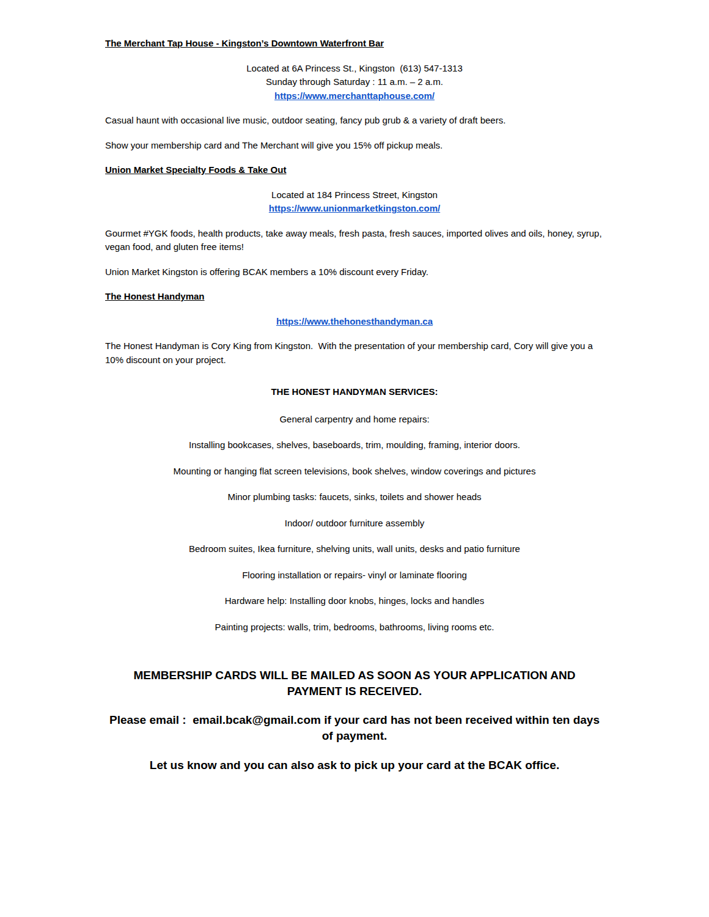The Merchant Tap House - Kingston’s Downtown Waterfront Bar
Located at 6A Princess St., Kingston (613) 547-1313 Sunday through Saturday : 11 a.m. – 2 a.m. https://www.merchanttaphouse.com/
Casual haunt with occasional live music, outdoor seating, fancy pub grub & a variety of draft beers.
Show your membership card and The Merchant will give you 15% off pickup meals.
Union Market Specialty Foods & Take Out
Located at 184 Princess Street, Kingston https://www.unionmarketkingston.com/
Gourmet #YGK foods, health products, take away meals, fresh pasta, fresh sauces, imported olives and oils, honey, syrup, vegan food, and gluten free items!
Union Market Kingston is offering BCAK members a 10% discount every Friday.
The Honest Handyman
https://www.thehonesthandyman.ca
The Honest Handyman is Cory King from Kingston. With the presentation of your membership card, Cory will give you a 10% discount on your project.
THE HONEST HANDYMAN SERVICES:
General carpentry and home repairs:
Installing bookcases, shelves, baseboards, trim, moulding, framing, interior doors.
Mounting or hanging flat screen televisions, book shelves, window coverings and pictures
Minor plumbing tasks: faucets, sinks, toilets and shower heads
Indoor/ outdoor furniture assembly
Bedroom suites, Ikea furniture, shelving units, wall units, desks and patio furniture
Flooring installation or repairs- vinyl or laminate flooring
Hardware help: Installing door knobs, hinges, locks and handles
Painting projects: walls, trim, bedrooms, bathrooms, living rooms etc.
MEMBERSHIP CARDS WILL BE MAILED AS SOON AS YOUR APPLICATION AND PAYMENT IS RECEIVED.
Please email : email.bcak@gmail.com if your card has not been received within ten days of payment.
Let us know and you can also ask to pick up your card at the BCAK office.